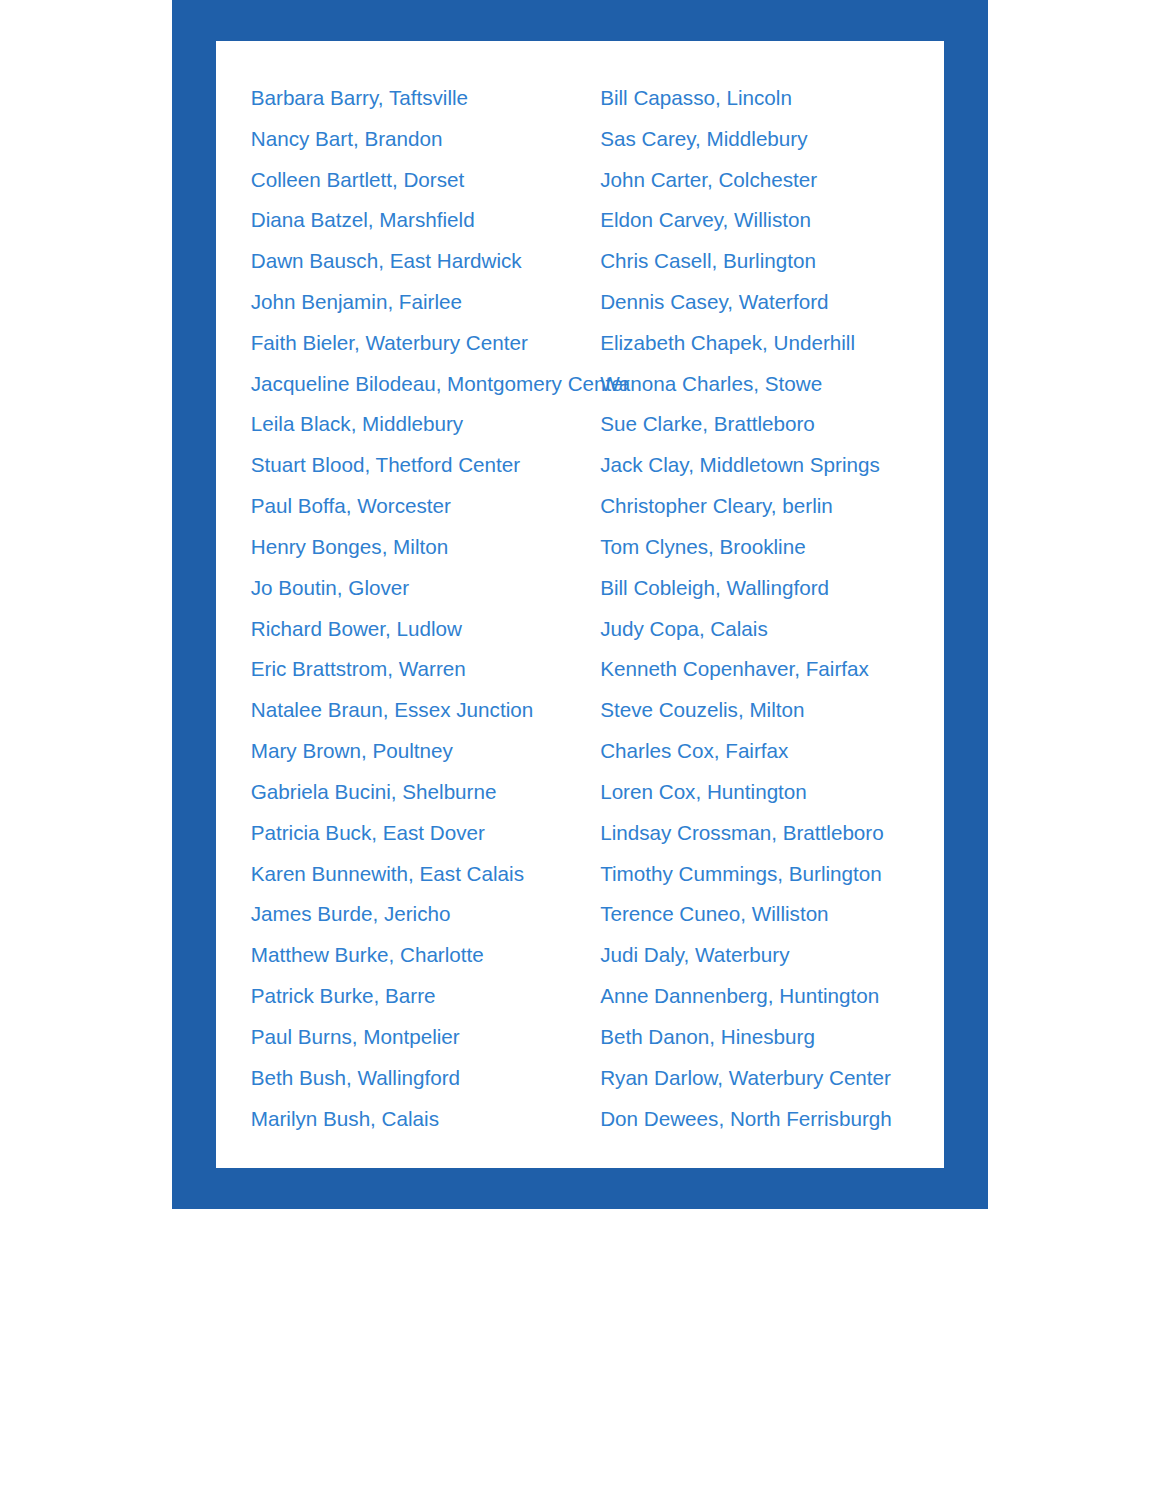Barbara Barry, Taftsville
Nancy Bart, Brandon
Colleen Bartlett, Dorset
Diana Batzel, Marshfield
Dawn Bausch, East Hardwick
John Benjamin, Fairlee
Faith Bieler, Waterbury Center
Jacqueline Bilodeau, Montgomery Center
Leila Black, Middlebury
Stuart Blood, Thetford Center
Paul Boffa, Worcester
Henry Bonges, Milton
Jo Boutin, Glover
Richard Bower, Ludlow
Eric Brattstrom, Warren
Natalee Braun, Essex Junction
Mary Brown, Poultney
Gabriela Bucini, Shelburne
Patricia Buck, East Dover
Karen Bunnewith, East Calais
James Burde, Jericho
Matthew Burke, Charlotte
Patrick Burke, Barre
Paul Burns, Montpelier
Beth Bush, Wallingford
Marilyn Bush, Calais
Bill Capasso, Lincoln
Sas Carey, Middlebury
John Carter, Colchester
Eldon Carvey, Williston
Chris Casell, Burlington
Dennis Casey, Waterford
Elizabeth Chapek, Underhill
Wanona Charles, Stowe
Sue Clarke, Brattleboro
Jack Clay, Middletown Springs
Christopher Cleary, berlin
Tom Clynes, Brookline
Bill Cobleigh, Wallingford
Judy Copa, Calais
Kenneth Copenhaver, Fairfax
Steve Couzelis, Milton
Charles Cox, Fairfax
Loren Cox, Huntington
Lindsay Crossman, Brattleboro
Timothy Cummings, Burlington
Terence Cuneo, Williston
Judi Daly, Waterbury
Anne Dannenberg, Huntington
Beth Danon, Hinesburg
Ryan Darlow, Waterbury Center
Don Dewees, North Ferrisburgh